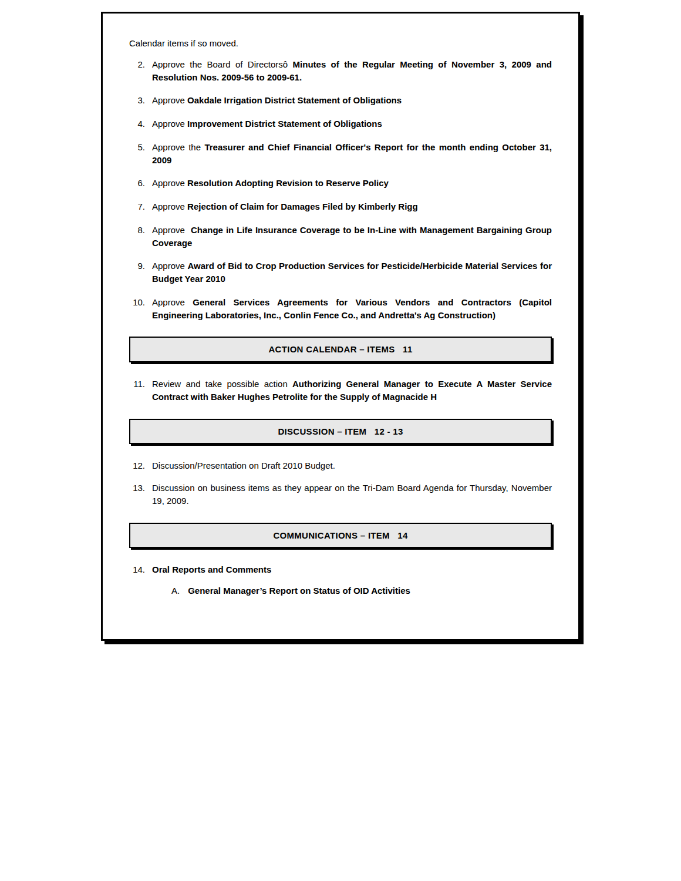Calendar items if so moved.
2. Approve the Board of Directorsô Minutes of the Regular Meeting of November 3, 2009 and Resolution Nos. 2009-56 to 2009-61.
3. Approve Oakdale Irrigation District Statement of Obligations
4. Approve Improvement District Statement of Obligations
5. Approve the Treasurer and Chief Financial Officer's Report for the month ending October 31, 2009
6. Approve Resolution Adopting Revision to Reserve Policy
7. Approve Rejection of Claim for Damages Filed by Kimberly Rigg
8. Approve Change in Life Insurance Coverage to be In-Line with Management Bargaining Group Coverage
9. Approve Award of Bid to Crop Production Services for Pesticide/Herbicide Material Services for Budget Year 2010
10. Approve General Services Agreements for Various Vendors and Contractors (Capitol Engineering Laboratories, Inc., Conlin Fence Co., and Andretta's Ag Construction)
ACTION CALENDAR – ITEMS 11
11. Review and take possible action Authorizing General Manager to Execute A Master Service Contract with Baker Hughes Petrolite for the Supply of Magnacide H
DISCUSSION – ITEM 12 - 13
12. Discussion/Presentation on Draft 2010 Budget.
13. Discussion on business items as they appear on the Tri-Dam Board Agenda for Thursday, November 19, 2009.
COMMUNICATIONS – ITEM 14
14. Oral Reports and Comments
A. General Manager’s Report on Status of OID Activities